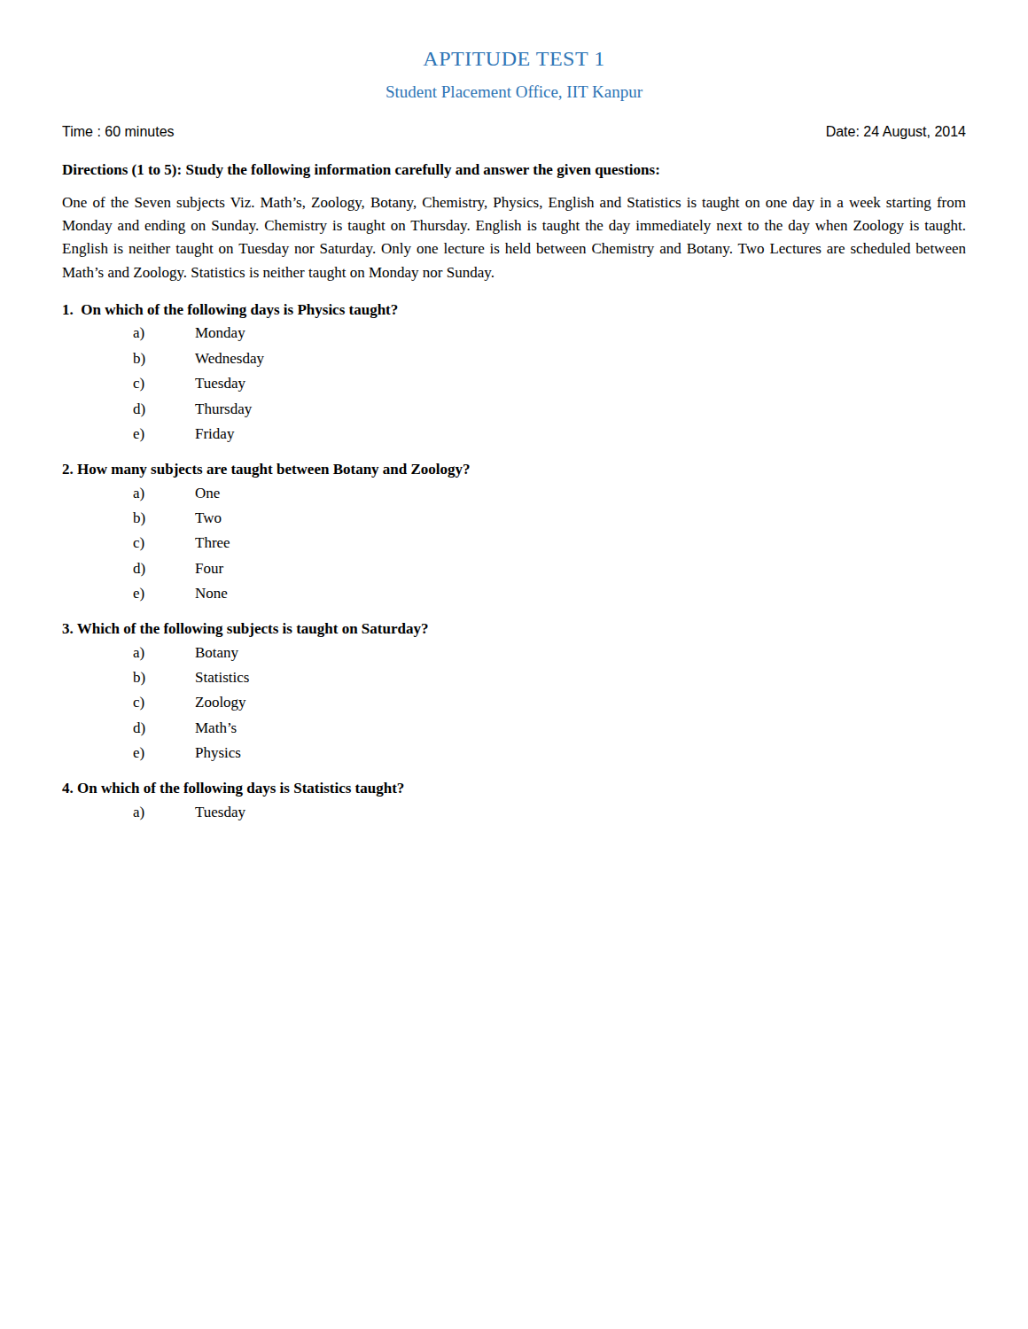APTITUDE TEST 1
Student Placement Office, IIT Kanpur
Time : 60 minutes Date: 24 August, 2014
Directions (1 to 5): Study the following information carefully and answer the given questions:
One of the Seven subjects Viz. Math’s, Zoology, Botany, Chemistry, Physics, English and Statistics is taught on one day in a week starting from Monday and ending on Sunday. Chemistry is taught on Thursday. English is taught the day immediately next to the day when Zoology is taught. English is neither taught on Tuesday nor Saturday. Only one lecture is held between Chemistry and Botany. Two Lectures are scheduled between Math’s and Zoology. Statistics is neither taught on Monday nor Sunday.
On which of the following days is Physics taught?
Monday
Wednesday
Tuesday
Thursday
Friday
How many subjects are taught between Botany and Zoology?
One
Two
Three
Four
None
Which of the following subjects is taught on Saturday?
Botany
Statistics
Zoology
Math’s
Physics
On which of the following days is Statistics taught?
Tuesday